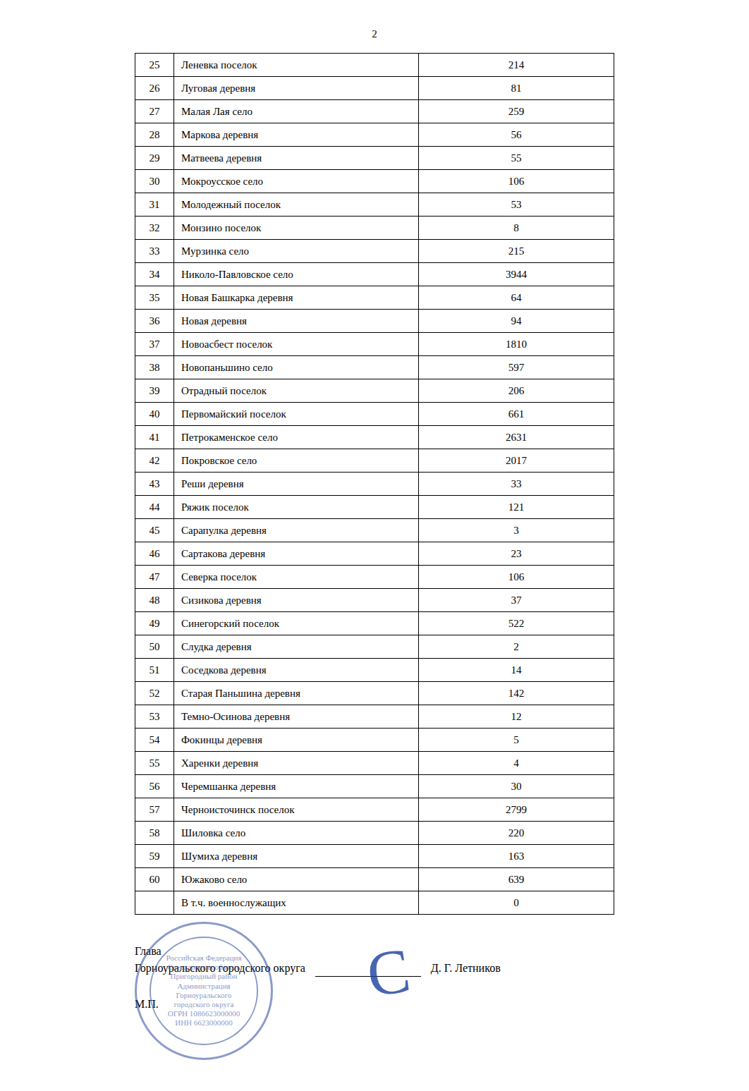2
| 25 | Леневка поселок | 214 |
| 26 | Луговая деревня | 81 |
| 27 | Малая Лая село | 259 |
| 28 | Маркова деревня | 56 |
| 29 | Матвеева деревня | 55 |
| 30 | Мокроусское село | 106 |
| 31 | Молодежный поселок | 53 |
| 32 | Монзино поселок | 8 |
| 33 | Мурзинка село | 215 |
| 34 | Николо-Павловское село | 3944 |
| 35 | Новая Башкарка деревня | 64 |
| 36 | Новая деревня | 94 |
| 37 | Новоасбест поселок | 1810 |
| 38 | Новопаньшино село | 597 |
| 39 | Отрадный поселок | 206 |
| 40 | Первомайский поселок | 661 |
| 41 | Петрокаменское село | 2631 |
| 42 | Покровское село | 2017 |
| 43 | Реши деревня | 33 |
| 44 | Ряжик поселок | 121 |
| 45 | Сарапулка деревня | 3 |
| 46 | Сартакова деревня | 23 |
| 47 | Северка поселок | 106 |
| 48 | Сизикова деревня | 37 |
| 49 | Синегорский поселок | 522 |
| 50 | Слудка деревня | 2 |
| 51 | Соседкова деревня | 14 |
| 52 | Старая Паньшина деревня | 142 |
| 53 | Темно-Осинова деревня | 12 |
| 54 | Фокинцы деревня | 5 |
| 55 | Харенки деревня | 4 |
| 56 | Черемшанка деревня | 30 |
| 57 | Черноисточинск поселок | 2799 |
| 58 | Шиловка село | 220 |
| 59 | Шумиха деревня | 163 |
| 60 | Южаково село | 639 |
| | В т.ч. военнослужащих | 0 |
Российская Федерация
Свердловская область
Пригородный район
Администрация
Горноуральского
городского округа
ОГРН 1086623000000
ИНН 6623000000
C
Глава
Горноуральского городского округа Д. Г. Летников
М.П.